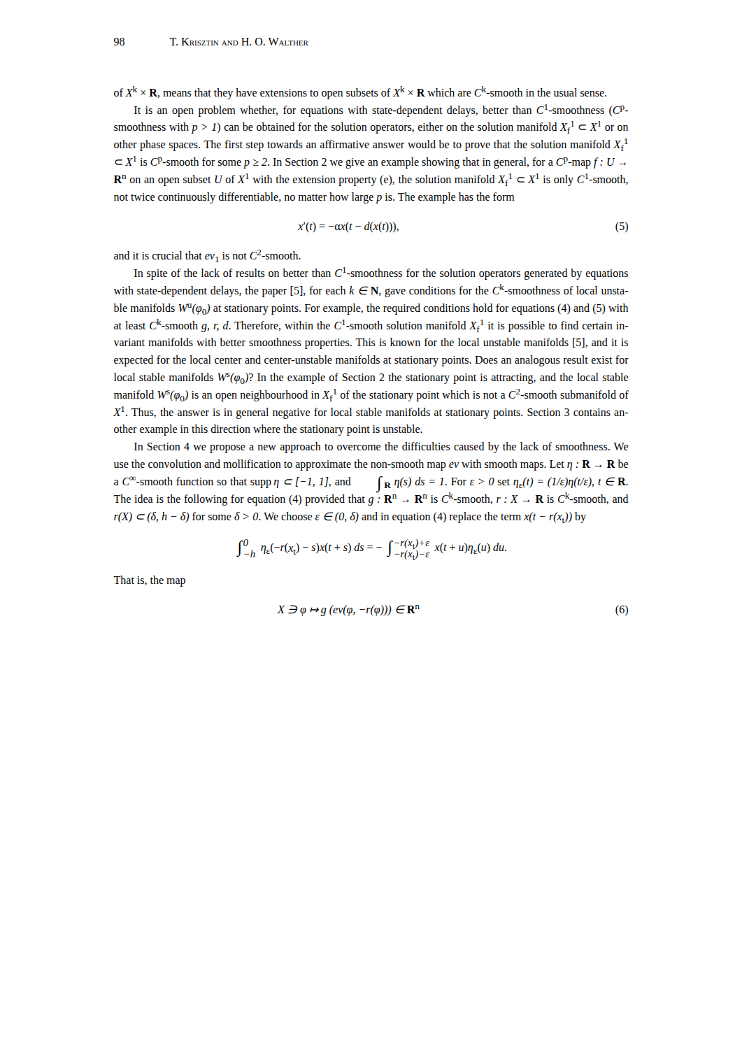98 T. Krisztin and H. O. Walther
of Xk × R, means that they have extensions to open subsets of Xk × R which are Ck-smooth in the usual sense.
It is an open problem whether, for equations with state-dependent delays, better than C1-smoothness (Cp-smoothness with p > 1) can be obtained for the solution operators, either on the solution manifold Xf1 ⊂ X1 or on other phase spaces. The first step towards an affirmative answer would be to prove that the solution manifold Xf1 ⊂ X1 is Cp-smooth for some p ≥ 2. In Section 2 we give an example showing that in general, for a Cp-map f : U → Rn on an open subset U of X1 with the extension property (e), the solution manifold Xf1 ⊂ X1 is only C1-smooth, not twice continuously differentiable, no matter how large p is. The example has the form
x′(t) = −αx(t − d(x(t))), (5)
and it is crucial that ev1 is not C2-smooth.
In spite of the lack of results on better than C1-smoothness for the solution operators generated by equations with state-dependent delays, the paper [5], for each k ∈ N, gave conditions for the Ck-smoothness of local unstable manifolds Wu(φ0) at stationary points. For example, the required conditions hold for equations (4) and (5) with at least Ck-smooth g, r, d. Therefore, within the C1-smooth solution manifold Xf1 it is possible to find certain invariant manifolds with better smoothness properties. This is known for the local unstable manifolds [5], and it is expected for the local center and center-unstable manifolds at stationary points. Does an analogous result exist for local stable manifolds Ws(φ0)? In the example of Section 2 the stationary point is attracting, and the local stable manifold Ws(φ0) is an open neighbourhood in Xf1 of the stationary point which is not a C2-smooth submanifold of X1. Thus, the answer is in general negative for local stable manifolds at stationary points. Section 3 contains another example in this direction where the stationary point is unstable.
In Section 4 we propose a new approach to overcome the difficulties caused by the lack of smoothness. We use the convolution and mollification to approximate the non-smooth map ev with smooth maps. Let η : R → R be a C∞-smooth function so that supp η ⊂ [−1, 1], and ∫R η(s) ds = 1. For ε > 0 set ηε(t) = (1/ε)η(t/ε), t ∈ R. The idea is the following for equation (4) provided that g : Rn → Rn is Ck-smooth, r : X → R is Ck-smooth, and r(X) ⊂ (δ, h − δ) for some δ > 0. We choose ε ∈ (0, δ) and in equation (4) replace the term x(t − r(xt)) by
∫0−h ηε(−r(xt) − s)x(t + s) ds = − ∫−r(xt)+ε−r(xt)−ε x(t + u)ηε(u) du.
That is, the map
X ∋ φ ↦ g (ev(φ, −r(φ))) ∈ Rn (6)